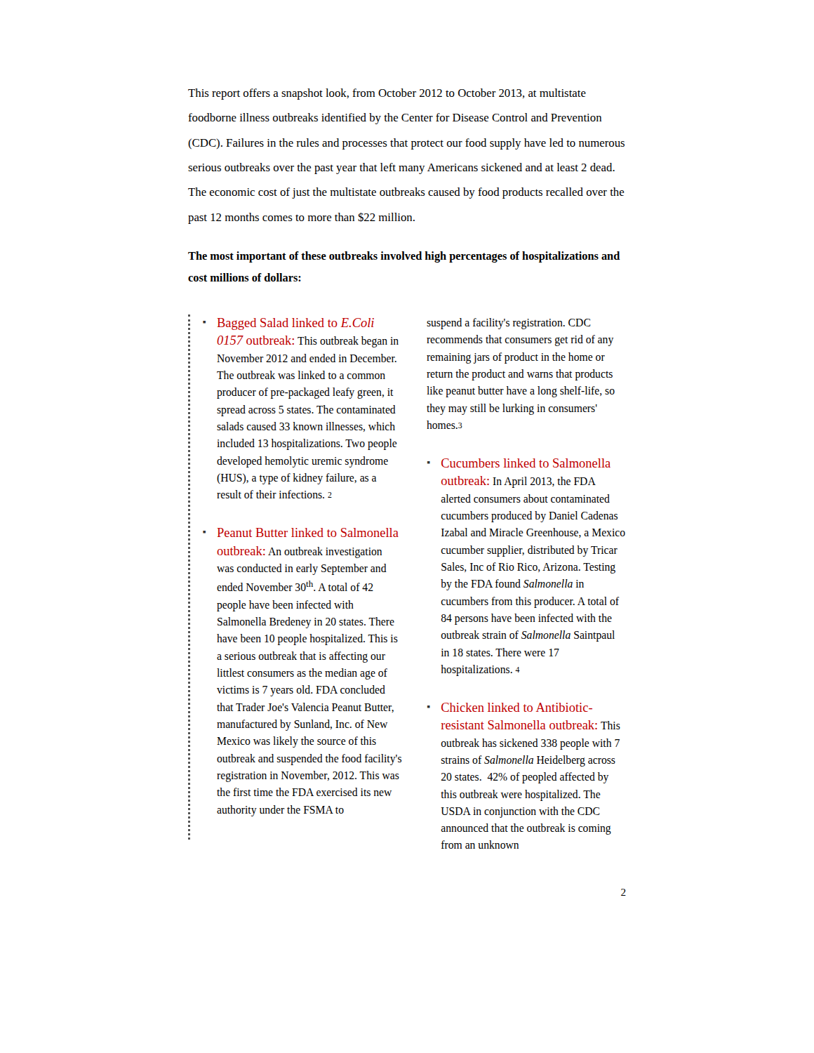This report offers a snapshot look, from October 2012 to October 2013, at multistate foodborne illness outbreaks identified by the Center for Disease Control and Prevention (CDC). Failures in the rules and processes that protect our food supply have led to numerous serious outbreaks over the past year that left many Americans sickened and at least 2 dead. The economic cost of just the multistate outbreaks caused by food products recalled over the past 12 months comes to more than $22 million.
The most important of these outbreaks involved high percentages of hospitalizations and cost millions of dollars:
Bagged Salad linked to E.Coli 0157 outbreak: This outbreak began in November 2012 and ended in December. The outbreak was linked to a common producer of pre-packaged leafy green, it spread across 5 states. The contaminated salads caused 33 known illnesses, which included 13 hospitalizations. Two people developed hemolytic uremic syndrome (HUS), a type of kidney failure, as a result of their infections. 2
Peanut Butter linked to Salmonella outbreak: An outbreak investigation was conducted in early September and ended November 30th. A total of 42 people have been infected with Salmonella Bredeney in 20 states. There have been 10 people hospitalized. This is a serious outbreak that is affecting our littlest consumers as the median age of victims is 7 years old. FDA concluded that Trader Joe's Valencia Peanut Butter, manufactured by Sunland, Inc. of New Mexico was likely the source of this outbreak and suspended the food facility's registration in November, 2012. This was the first time the FDA exercised its new authority under the FSMA to
suspend a facility's registration. CDC recommends that consumers get rid of any remaining jars of product in the home or return the product and warns that products like peanut butter have a long shelf-life, so they may still be lurking in consumers' homes.3
Cucumbers linked to Salmonella outbreak: In April 2013, the FDA alerted consumers about contaminated cucumbers produced by Daniel Cadenas Izabal and Miracle Greenhouse, a Mexico cucumber supplier, distributed by Tricar Sales, Inc of Rio Rico, Arizona. Testing by the FDA found Salmonella in cucumbers from this producer. A total of 84 persons have been infected with the outbreak strain of Salmonella Saintpaul in 18 states. There were 17 hospitalizations. 4
Chicken linked to Antibiotic-resistant Salmonella outbreak: This outbreak has sickened 338 people with 7 strains of Salmonella Heidelberg across 20 states. 42% of peopled affected by this outbreak were hospitalized. The USDA in conjunction with the CDC announced that the outbreak is coming from an unknown
2